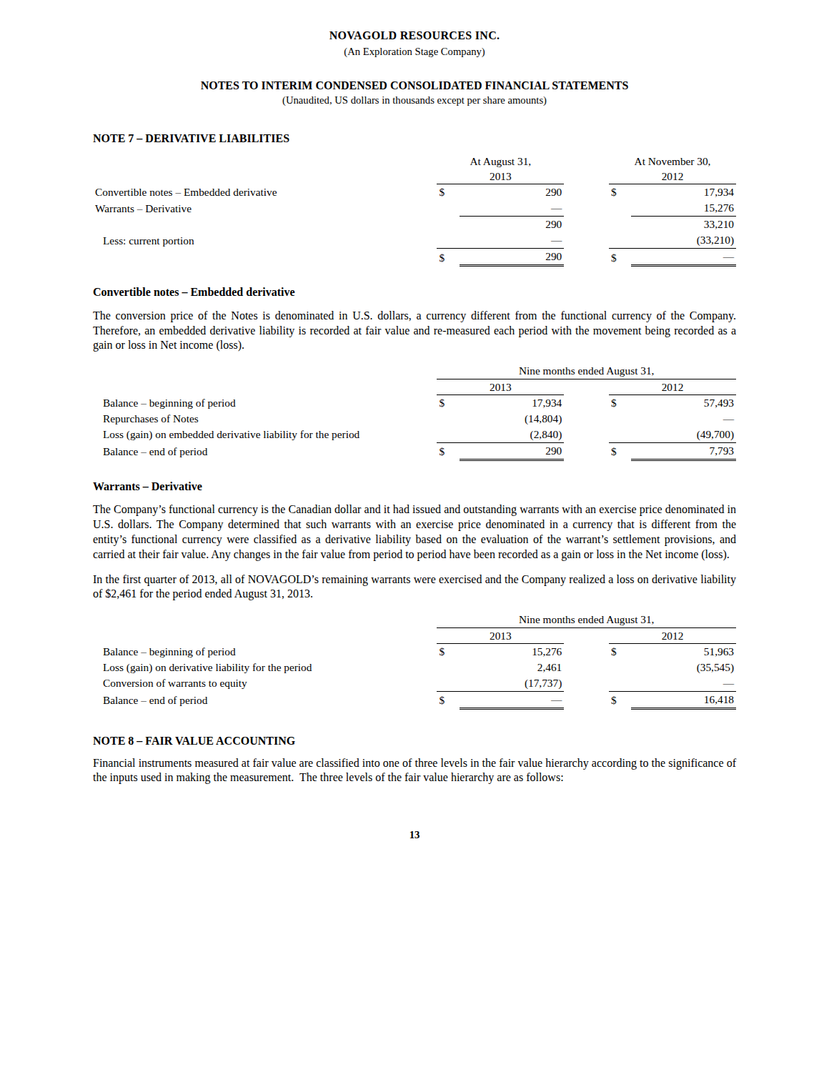NOVAGOLD RESOURCES INC.
(An Exploration Stage Company)
NOTES TO INTERIM CONDENSED CONSOLIDATED FINANCIAL STATEMENTS
(Unaudited, US dollars in thousands except per share amounts)
NOTE 7 – DERIVATIVE LIABILITIES
| | At August 31, | | At November 30, |
| | 2013 | | 2012 |
| Convertible notes – Embedded derivative | $ | 290 | | $ | 17,934 |
| Warrants – Derivative | | — | | | 15,276 |
| | | 290 | | | 33,210 |
| Less: current portion | | — | | | (33,210) |
| | $ | 290 | | $ | — |
Convertible notes – Embedded derivative
The conversion price of the Notes is denominated in U.S. dollars, a currency different from the functional currency of the Company. Therefore, an embedded derivative liability is recorded at fair value and re-measured each period with the movement being recorded as a gain or loss in Net income (loss).
| | Nine months ended August 31, |
| | 2013 | | 2012 |
| Balance – beginning of period | $ | 17,934 | | $ | 57,493 |
| Repurchases of Notes | | (14,804) | | | — |
| Loss (gain) on embedded derivative liability for the period | | (2,840) | | | (49,700) |
| Balance – end of period | $ | 290 | | $ | 7,793 |
Warrants – Derivative
The Company’s functional currency is the Canadian dollar and it had issued and outstanding warrants with an exercise price denominated in U.S. dollars. The Company determined that such warrants with an exercise price denominated in a currency that is different from the entity’s functional currency were classified as a derivative liability based on the evaluation of the warrant’s settlement provisions, and carried at their fair value. Any changes in the fair value from period to period have been recorded as a gain or loss in the Net income (loss).
In the first quarter of 2013, all of NOVAGOLD’s remaining warrants were exercised and the Company realized a loss on derivative liability of $2,461 for the period ended August 31, 2013.
| | Nine months ended August 31, |
| | 2013 | | 2012 |
| Balance – beginning of period | $ | 15,276 | | $ | 51,963 |
| Loss (gain) on derivative liability for the period | | 2,461 | | | (35,545) |
| Conversion of warrants to equity | | (17,737) | | | — |
| Balance – end of period | $ | — | | $ | 16,418 |
NOTE 8 – FAIR VALUE ACCOUNTING
Financial instruments measured at fair value are classified into one of three levels in the fair value hierarchy according to the significance of the inputs used in making the measurement. The three levels of the fair value hierarchy are as follows:
13